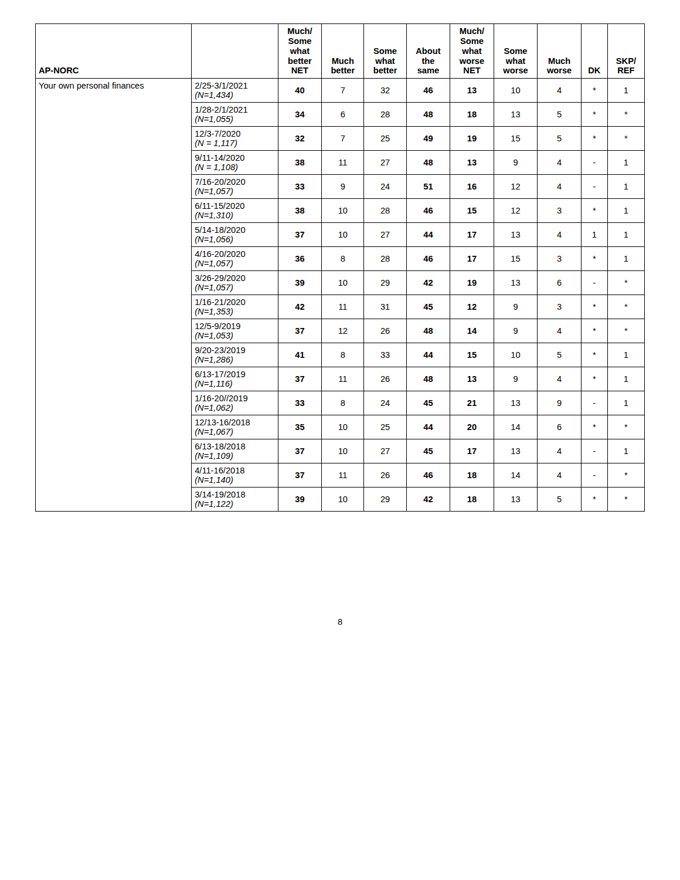| AP-NORC | | Much/ Some what better NET | Much better | Some what better | About the same | Much/ Some what worse NET | Some what worse | Much worse | DK | SKP/ REF |
| --- | --- | --- | --- | --- | --- | --- | --- | --- | --- | --- |
| Your own personal finances | 2/25-3/1/2021 (N=1,434) | 40 | 7 | 32 | 46 | 13 | 10 | 4 | * | 1 |
| 1/28-2/1/2021 (N=1,055) | 34 | 6 | 28 | 48 | 18 | 13 | 5 | * | * |
| 12/3-7/2020 (N = 1,117) | 32 | 7 | 25 | 49 | 19 | 15 | 5 | * | * |
| 9/11-14/2020 (N = 1,108) | 38 | 11 | 27 | 48 | 13 | 9 | 4 | - | 1 |
| 7/16-20/2020 (N=1,057) | 33 | 9 | 24 | 51 | 16 | 12 | 4 | - | 1 |
| 6/11-15/2020 (N=1,310) | 38 | 10 | 28 | 46 | 15 | 12 | 3 | * | 1 |
| 5/14-18/2020 (N=1,056) | 37 | 10 | 27 | 44 | 17 | 13 | 4 | 1 | 1 |
| 4/16-20/2020 (N=1,057) | 36 | 8 | 28 | 46 | 17 | 15 | 3 | * | 1 |
| 3/26-29/2020 (N=1,057) | 39 | 10 | 29 | 42 | 19 | 13 | 6 | - | * |
| 1/16-21/2020 (N=1,353) | 42 | 11 | 31 | 45 | 12 | 9 | 3 | * | * |
| 12/5-9/2019 (N=1,053) | 37 | 12 | 26 | 48 | 14 | 9 | 4 | * | * |
| 9/20-23/2019 (N=1,286) | 41 | 8 | 33 | 44 | 15 | 10 | 5 | * | 1 |
| 6/13-17/2019 (N=1,116) | 37 | 11 | 26 | 48 | 13 | 9 | 4 | * | 1 |
| 1/16-20//2019 (N=1,062) | 33 | 8 | 24 | 45 | 21 | 13 | 9 | - | 1 |
| 12/13-16/2018 (N=1,067) | 35 | 10 | 25 | 44 | 20 | 14 | 6 | * | * |
| 6/13-18/2018 (N=1,109) | 37 | 10 | 27 | 45 | 17 | 13 | 4 | - | 1 |
| 4/11-16/2018 (N=1,140) | 37 | 11 | 26 | 46 | 18 | 14 | 4 | - | * |
| 3/14-19/2018 (N=1,122) | 39 | 10 | 29 | 42 | 18 | 13 | 5 | * | * |
8